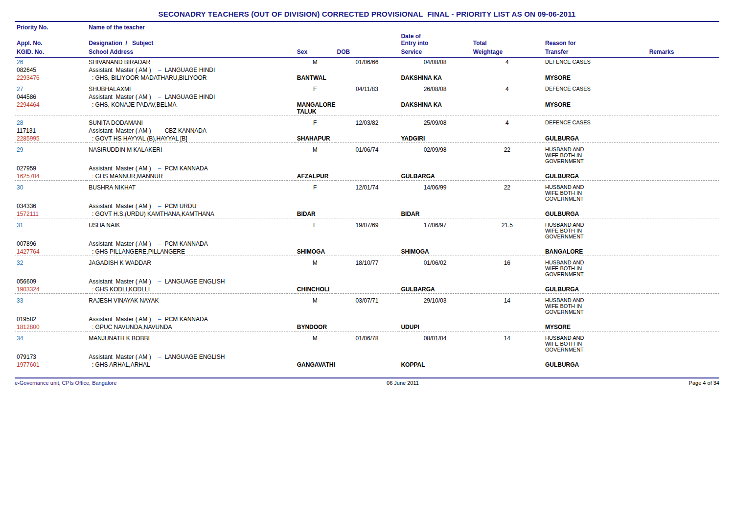SECONADRY TEACHERS (OUT OF DIVISION) CORRECTED PROVISIONAL FINAL - PRIORITY LIST AS ON 09-06-2011
| Priority No. | Name of the teacher | | | | | | |
| --- | --- | --- | --- | --- | --- | --- | --- |
| Appl. No. | Designation / Subject | Sex | DOB | Date of Entry into | Total | Reason for | Remarks |
| KGID. No. | School Address | Service | Weightage | Transfer |
| 26 | SHIVANAND BIRADAR | M | 01/06/66 | 04/08/08 | 4 | DEFENCE CASES | |
| 082645 | Assistant Master ( AM ) – LANGUAGE HINDI | |
| 2293476 | : GHS, BILIYOOR MADATHARU,BILIYOOR | BANTWAL | DAKSHINA KA | MYSORE | |
| 27 | SHUBHALAXMI | F | 04/11/83 | 26/08/08 | 4 | DEFENCE CASES | |
| 044586 | Assistant Master ( AM ) – LANGUAGE HINDI | |
| 2294464 | : GHS, KONAJE PADAV,BELMA | MANGALORE TALUK | DAKSHINA KA | MYSORE | |
| 28 | SUNITA DODAMANI | F | 12/03/82 | 25/09/08 | 4 | DEFENCE CASES | |
| 117131 | Assistant Master ( AM ) – CBZ KANNADA | |
| 2285995 | : GOVT HS HAYYAL (B),HAYYAL [B] | SHAHAPUR | YADGIRI | GULBURGA | |
| 29 | NASIRUDDIN M KALAKERI | M | 01/06/74 | 02/09/98 | 22 | HUSBAND AND WIFE BOTH IN GOVERNMENT | |
| 027959 | Assistant Master ( AM ) – PCM KANNADA | |
| 1625704 | : GHS MANNUR,MANNUR | AFZALPUR | GULBARGA | GULBURGA | |
| 30 | BUSHRA NIKHAT | F | 12/01/74 | 14/06/99 | 22 | HUSBAND AND WIFE BOTH IN GOVERNMENT | |
| 034336 | Assistant Master ( AM ) – PCM URDU | |
| 1572111 | : GOVT H.S.(URDU) KAMTHANA,KAMTHANA | BIDAR | BIDAR | GULBURGA | |
| 31 | USHA NAIK | F | 19/07/69 | 17/06/97 | 21.5 | HUSBAND AND WIFE BOTH IN GOVERNMENT | |
| 007896 | Assistant Master ( AM ) – PCM KANNADA | |
| 1427764 | : GHS PILLANGERE,PILLANGERE | SHIMOGA | SHIMOGA | BANGALORE | |
| 32 | JAGADISH K WADDAR | M | 18/10/77 | 01/06/02 | 16 | HUSBAND AND WIFE BOTH IN GOVERNMENT | |
| 056609 | Assistant Master ( AM ) – LANGUAGE ENGLISH | |
| 1903324 | : GHS KODLI,KODLLI | CHINCHOLI | GULBARGA | GULBURGA | |
| 33 | RAJESH VINAYAK NAYAK | M | 03/07/71 | 29/10/03 | 14 | HUSBAND AND WIFE BOTH IN GOVERNMENT | |
| 019582 | Assistant Master ( AM ) – PCM KANNADA | |
| 1812800 | : GPUC NAVUNDA,NAVUNDA | BYNDOOR | UDUPI | MYSORE | |
| 34 | MANJUNATH K BOBBI | M | 01/06/78 | 08/01/04 | 14 | HUSBAND AND WIFE BOTH IN GOVERNMENT | |
| 079173 | Assistant Master ( AM ) – LANGUAGE ENGLISH | |
| 1977601 | : GHS ARHAL,ARHAL | GANGAVATHI | KOPPAL | GULBURGA | |
e-Governance unit, CPIs Office, Bangalore
06 June 2011
Page 4 of 34